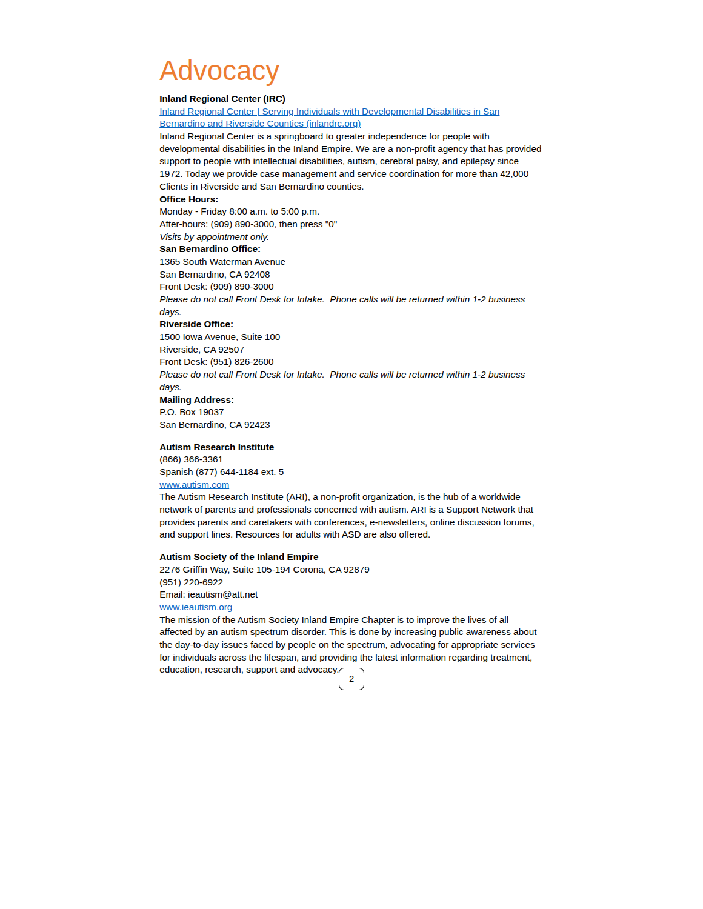Advocacy
Inland Regional Center (IRC)
Inland Regional Center | Serving Individuals with Developmental Disabilities in San Bernardino and Riverside Counties (inlandrc.org)
Inland Regional Center is a springboard to greater independence for people with developmental disabilities in the Inland Empire. We are a non-profit agency that has provided support to people with intellectual disabilities, autism, cerebral palsy, and epilepsy since 1972. Today we provide case management and service coordination for more than 42,000 Clients in Riverside and San Bernardino counties.
Office Hours:
Monday - Friday 8:00 a.m. to 5:00 p.m.
After-hours: (909) 890-3000, then press "0"
Visits by appointment only.
San Bernardino Office:
1365 South Waterman Avenue
San Bernardino, CA 92408
Front Desk: (909) 890-3000
Please do not call Front Desk for Intake. Phone calls will be returned within 1-2 business days.
Riverside Office:
1500 Iowa Avenue, Suite 100
Riverside, CA 92507
Front Desk: (951) 826-2600
Please do not call Front Desk for Intake. Phone calls will be returned within 1-2 business days.
Mailing Address:
P.O. Box 19037
San Bernardino, CA 92423
Autism Research Institute
(866) 366-3361
Spanish (877) 644-1184 ext. 5
www.autism.com
The Autism Research Institute (ARI), a non-profit organization, is the hub of a worldwide network of parents and professionals concerned with autism. ARI is a Support Network that provides parents and caretakers with conferences, e-newsletters, online discussion forums, and support lines. Resources for adults with ASD are also offered.
Autism Society of the Inland Empire
2276 Griffin Way, Suite 105-194 Corona, CA 92879
(951) 220-6922
Email: ieautism@att.net
www.ieautism.org
The mission of the Autism Society Inland Empire Chapter is to improve the lives of all
affected by an autism spectrum disorder. This is done by increasing public awareness about
the day-to-day issues faced by people on the spectrum, advocating for appropriate services for individuals across the lifespan, and providing the latest information regarding treatment, education, research, support and advocacy.
2